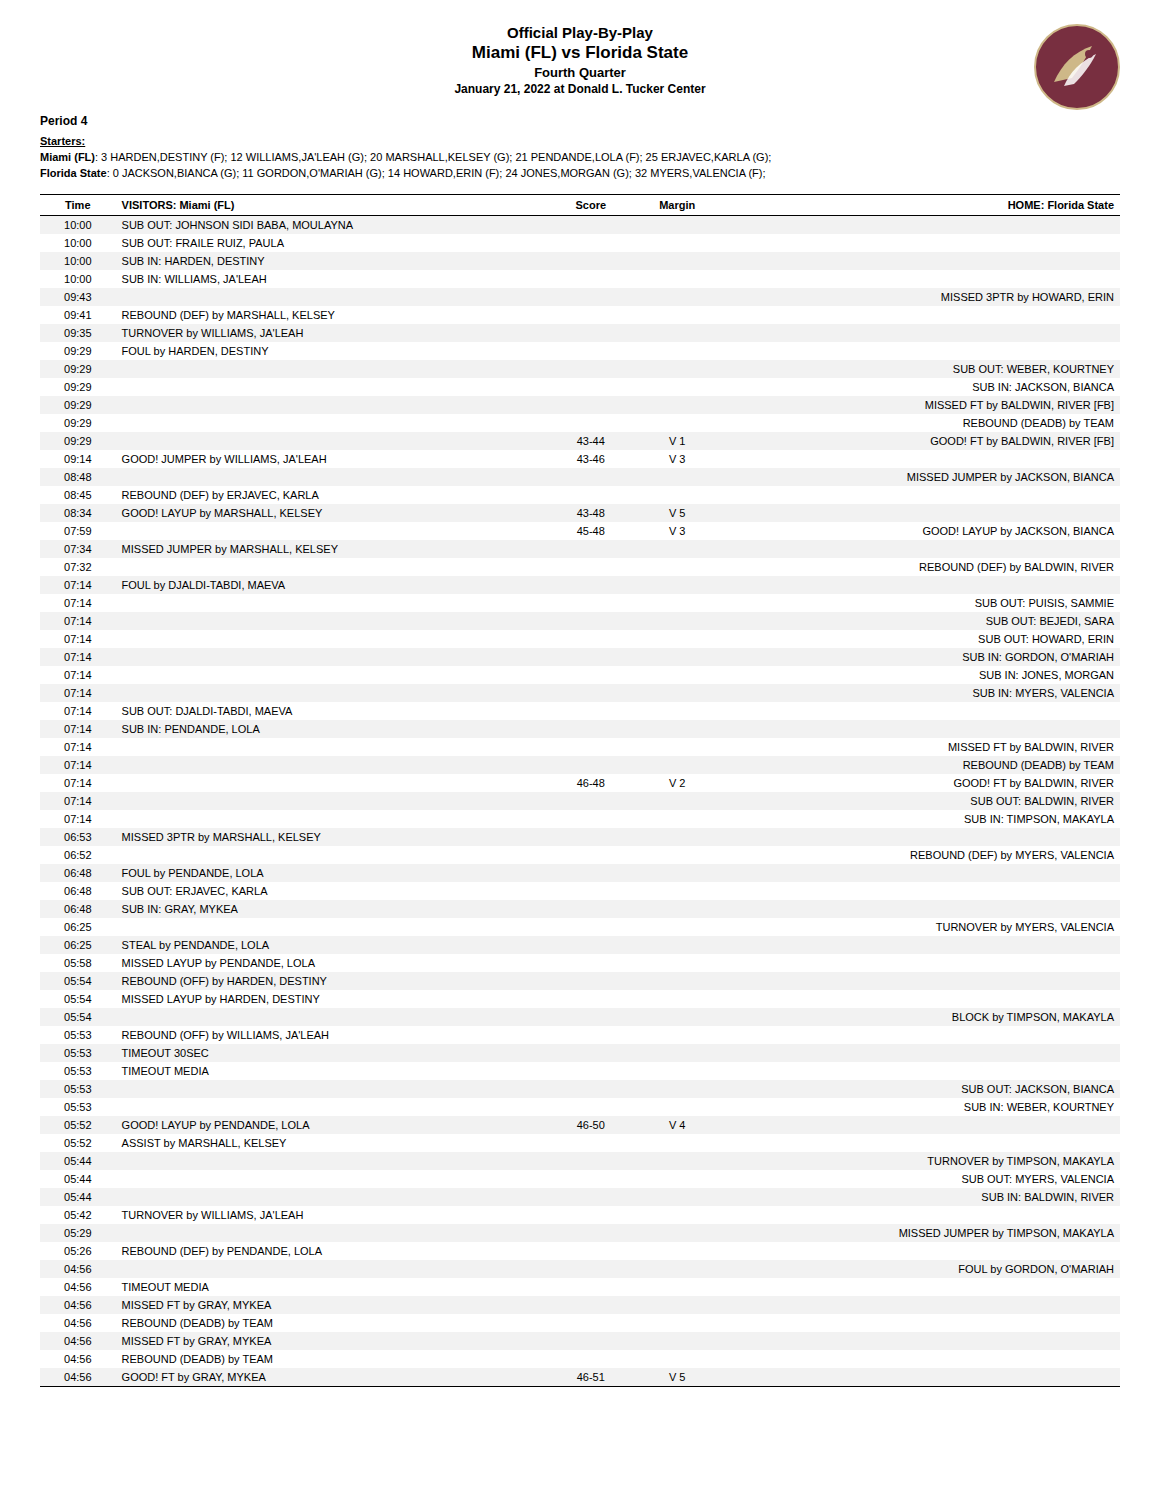Official Play-By-Play
Miami (FL) vs Florida State
Fourth Quarter
January 21, 2022 at Donald L. Tucker Center
Period 4
Starters:
Miami (FL): 3 HARDEN,DESTINY (F); 12 WILLIAMS,JA'LEAH (G); 20 MARSHALL,KELSEY (G); 21 PENDANDE,LOLA (F); 25 ERJAVEC,KARLA (G);
Florida State: 0 JACKSON,BIANCA (G); 11 GORDON,O'MARIAH (G); 14 HOWARD,ERIN (F); 24 JONES,MORGAN (G); 32 MYERS,VALENCIA (F);
| Time | VISITORS: Miami (FL) | Score | Margin | HOME: Florida State |
| --- | --- | --- | --- | --- |
| 10:00 | SUB OUT: JOHNSON SIDI BABA, MOULAYNA | | | |
| 10:00 | SUB OUT: FRAILE RUIZ, PAULA | | | |
| 10:00 | SUB IN: HARDEN, DESTINY | | | |
| 10:00 | SUB IN: WILLIAMS, JA'LEAH | | | |
| 09:43 | | | | MISSED 3PTR by HOWARD, ERIN |
| 09:41 | REBOUND (DEF) by MARSHALL, KELSEY | | | |
| 09:35 | TURNOVER by WILLIAMS, JA'LEAH | | | |
| 09:29 | FOUL by HARDEN, DESTINY | | | |
| 09:29 | | | | SUB OUT: WEBER, KOURTNEY |
| 09:29 | | | | SUB IN: JACKSON, BIANCA |
| 09:29 | | | | MISSED FT by BALDWIN, RIVER [FB] |
| 09:29 | | | | REBOUND (DEADB) by TEAM |
| 09:29 | | 43-44 | V 1 | GOOD! FT by BALDWIN, RIVER [FB] |
| 09:14 | GOOD! JUMPER by WILLIAMS, JA'LEAH | 43-46 | V 3 | |
| 08:48 | | | | MISSED JUMPER by JACKSON, BIANCA |
| 08:45 | REBOUND (DEF) by ERJAVEC, KARLA | | | |
| 08:34 | GOOD! LAYUP by MARSHALL, KELSEY | 43-48 | V 5 | |
| 07:59 | | 45-48 | V 3 | GOOD! LAYUP by JACKSON, BIANCA |
| 07:34 | MISSED JUMPER by MARSHALL, KELSEY | | | |
| 07:32 | | | | REBOUND (DEF) by BALDWIN, RIVER |
| 07:14 | FOUL by DJALDI-TABDI, MAEVA | | | |
| 07:14 | | | | SUB OUT: PUISIS, SAMMIE |
| 07:14 | | | | SUB OUT: BEJEDI, SARA |
| 07:14 | | | | SUB OUT: HOWARD, ERIN |
| 07:14 | | | | SUB IN: GORDON, O'MARIAH |
| 07:14 | | | | SUB IN: JONES, MORGAN |
| 07:14 | | | | SUB IN: MYERS, VALENCIA |
| 07:14 | SUB OUT: DJALDI-TABDI, MAEVA | | | |
| 07:14 | SUB IN: PENDANDE, LOLA | | | |
| 07:14 | | | | MISSED FT by BALDWIN, RIVER |
| 07:14 | | | | REBOUND (DEADB) by TEAM |
| 07:14 | | 46-48 | V 2 | GOOD! FT by BALDWIN, RIVER |
| 07:14 | | | | SUB OUT: BALDWIN, RIVER |
| 07:14 | | | | SUB IN: TIMPSON, MAKAYLA |
| 06:53 | MISSED 3PTR by MARSHALL, KELSEY | | | |
| 06:52 | | | | REBOUND (DEF) by MYERS, VALENCIA |
| 06:48 | FOUL by PENDANDE, LOLA | | | |
| 06:48 | SUB OUT: ERJAVEC, KARLA | | | |
| 06:48 | SUB IN: GRAY, MYKEA | | | |
| 06:25 | | | | TURNOVER by MYERS, VALENCIA |
| 06:25 | STEAL by PENDANDE, LOLA | | | |
| 05:58 | MISSED LAYUP by PENDANDE, LOLA | | | |
| 05:54 | REBOUND (OFF) by HARDEN, DESTINY | | | |
| 05:54 | MISSED LAYUP by HARDEN, DESTINY | | | |
| 05:54 | | | | BLOCK by TIMPSON, MAKAYLA |
| 05:53 | REBOUND (OFF) by WILLIAMS, JA'LEAH | | | |
| 05:53 | TIMEOUT 30SEC | | | |
| 05:53 | TIMEOUT MEDIA | | | |
| 05:53 | | | | SUB OUT: JACKSON, BIANCA |
| 05:53 | | | | SUB IN: WEBER, KOURTNEY |
| 05:52 | GOOD! LAYUP by PENDANDE, LOLA | 46-50 | V 4 | |
| 05:52 | ASSIST by MARSHALL, KELSEY | | | |
| 05:44 | | | | TURNOVER by TIMPSON, MAKAYLA |
| 05:44 | | | | SUB OUT: MYERS, VALENCIA |
| 05:44 | | | | SUB IN: BALDWIN, RIVER |
| 05:42 | TURNOVER by WILLIAMS, JA'LEAH | | | |
| 05:29 | | | | MISSED JUMPER by TIMPSON, MAKAYLA |
| 05:26 | REBOUND (DEF) by PENDANDE, LOLA | | | |
| 04:56 | | | | FOUL by GORDON, O'MARIAH |
| 04:56 | TIMEOUT MEDIA | | | |
| 04:56 | MISSED FT by GRAY, MYKEA | | | |
| 04:56 | REBOUND (DEADB) by TEAM | | | |
| 04:56 | MISSED FT by GRAY, MYKEA | | | |
| 04:56 | REBOUND (DEADB) by TEAM | | | |
| 04:56 | GOOD! FT by GRAY, MYKEA | 46-51 | V 5 | |